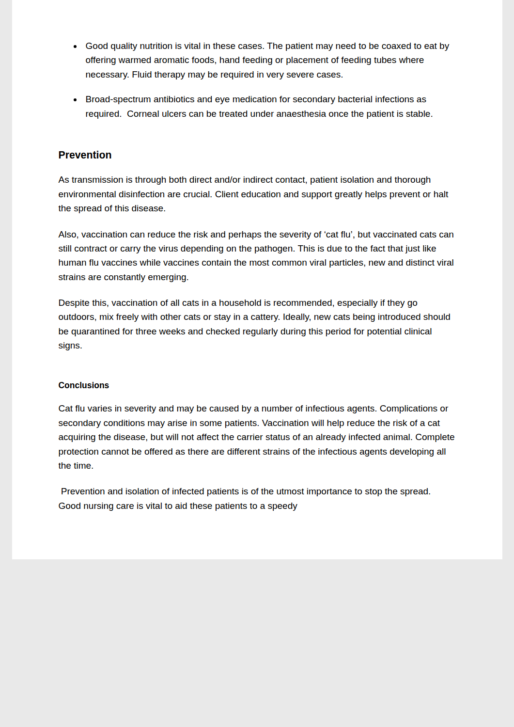Good quality nutrition is vital in these cases. The patient may need to be coaxed to eat by offering warmed aromatic foods, hand feeding or placement of feeding tubes where necessary. Fluid therapy may be required in very severe cases.
Broad-spectrum antibiotics and eye medication for secondary bacterial infections as required. Corneal ulcers can be treated under anaesthesia once the patient is stable.
Prevention
As transmission is through both direct and/or indirect contact, patient isolation and thorough environmental disinfection are crucial. Client education and support greatly helps prevent or halt the spread of this disease.
Also, vaccination can reduce the risk and perhaps the severity of ‘cat flu’, but vaccinated cats can still contract or carry the virus depending on the pathogen. This is due to the fact that just like human flu vaccines while vaccines contain the most common viral particles, new and distinct viral strains are constantly emerging.
Despite this, vaccination of all cats in a household is recommended, especially if they go outdoors, mix freely with other cats or stay in a cattery. Ideally, new cats being introduced should be quarantined for three weeks and checked regularly during this period for potential clinical signs.
Conclusions
Cat flu varies in severity and may be caused by a number of infectious agents. Complications or secondary conditions may arise in some patients. Vaccination will help reduce the risk of a cat acquiring the disease, but will not affect the carrier status of an already infected animal. Complete protection cannot be offered as there are different strains of the infectious agents developing all the time.
Prevention and isolation of infected patients is of the utmost importance to stop the spread. Good nursing care is vital to aid these patients to a speedy